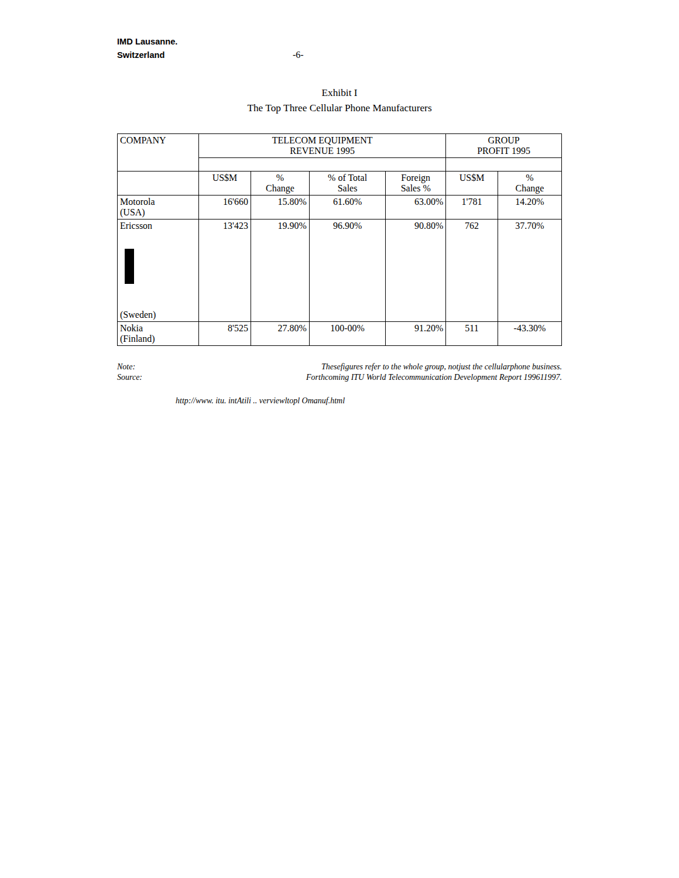IMD Lausanne.
Switzerland
-6-
Exhibit I
The Top Three Cellular Phone Manufacturers
| COMPANY | TELECOM EQUIPMENT REVENUE 1995 | GROUP PROFIT 1995 |
| | US$M | % Change | % of Total Sales | Foreign Sales % | US$M | % Change |
| Motorola (USA) | 16'660 | 15.80% | 61.60% | 63.00% | 1'781 | 14.20% |
| Ericsson (Sweden) | 13'423 | 19.90% | 96.90% | 90.80% | 762 | 37.70% |
| Nokia (Finland) | 8'525 | 27.80% | 100-00% | 91.20% | 511 | -43.30% |
| Note: | Thesefigures refer to the whole group, notjust the cellularphone business. |
| Source: | Forthcoming ITU World Telecommunication Development Report 199611997. |
http://www. itu. intAtili .. verviewltopl Omanuf.html